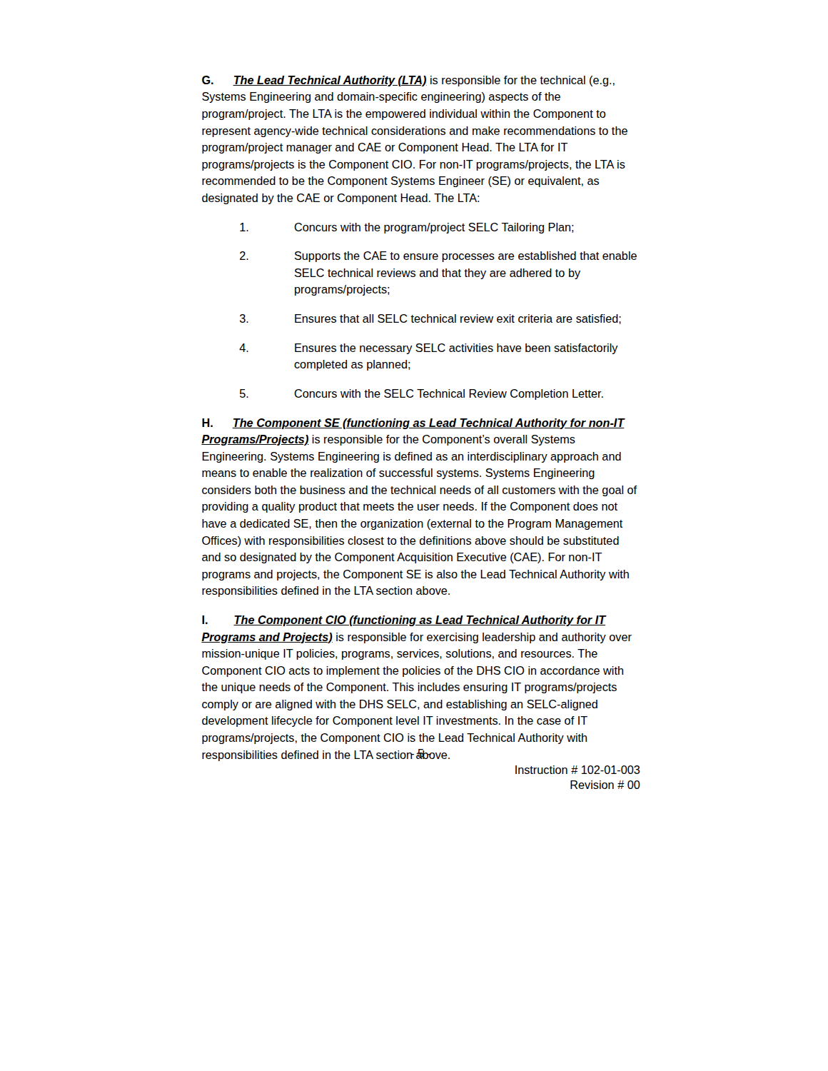G. The Lead Technical Authority (LTA) is responsible for the technical (e.g., Systems Engineering and domain-specific engineering) aspects of the program/project. The LTA is the empowered individual within the Component to represent agency-wide technical considerations and make recommendations to the program/project manager and CAE or Component Head. The LTA for IT programs/projects is the Component CIO. For non-IT programs/projects, the LTA is recommended to be the Component Systems Engineer (SE) or equivalent, as designated by the CAE or Component Head. The LTA:
1. Concurs with the program/project SELC Tailoring Plan;
2. Supports the CAE to ensure processes are established that enable SELC technical reviews and that they are adhered to by programs/projects;
3. Ensures that all SELC technical review exit criteria are satisfied;
4. Ensures the necessary SELC activities have been satisfactorily completed as planned;
5. Concurs with the SELC Technical Review Completion Letter.
H. The Component SE (functioning as Lead Technical Authority for non-IT Programs/Projects) is responsible for the Component’s overall Systems Engineering. Systems Engineering is defined as an interdisciplinary approach and means to enable the realization of successful systems. Systems Engineering considers both the business and the technical needs of all customers with the goal of providing a quality product that meets the user needs. If the Component does not have a dedicated SE, then the organization (external to the Program Management Offices) with responsibilities closest to the definitions above should be substituted and so designated by the Component Acquisition Executive (CAE). For non-IT programs and projects, the Component SE is also the Lead Technical Authority with responsibilities defined in the LTA section above.
I. The Component CIO (functioning as Lead Technical Authority for IT Programs and Projects) is responsible for exercising leadership and authority over mission-unique IT policies, programs, services, solutions, and resources. The Component CIO acts to implement the policies of the DHS CIO in accordance with the unique needs of the Component. This includes ensuring IT programs/projects comply or are aligned with the DHS SELC, and establishing an SELC-aligned development lifecycle for Component level IT investments. In the case of IT programs/projects, the Component CIO is the Lead Technical Authority with responsibilities defined in the LTA section above.
- 5 -
Instruction # 102-01-003
Revision # 00